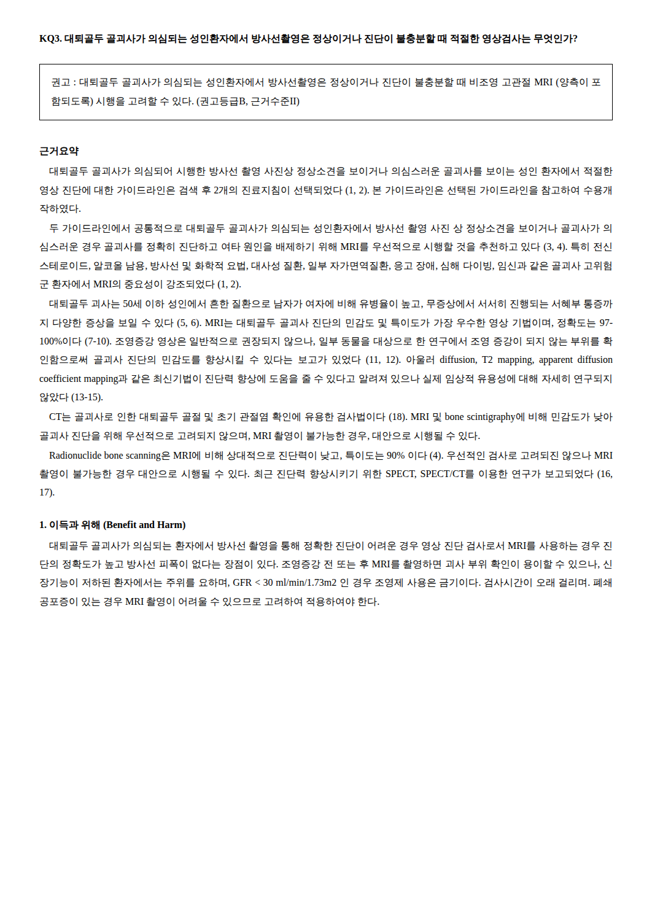KQ3. 대퇴골두 골괴사가 의심되는 성인환자에서 방사선촬영은 정상이거나 진단이 불충분할 때 적절한 영상검사는 무엇인가?
권고 : 대퇴골두 골괴사가 의심되는 성인환자에서 방사선촬영은 정상이거나 진단이 불충분할 때 비조영 고관절 MRI (양측이 포함되도록) 시행을 고려할 수 있다. (권고등급B, 근거수준II)
근거요약
대퇴골두 골괴사가 의심되어 시행한 방사선 촬영 사진상 정상소견을 보이거나 의심스러운 골괴사를 보이는 성인 환자에서 적절한 영상 진단에 대한 가이드라인은 검색 후 2개의 진료지침이 선택되었다 (1, 2). 본 가이드라인은 선택된 가이드라인을 참고하여 수용개작하였다.
두 가이드라인에서 공통적으로 대퇴골두 골괴사가 의심되는 성인환자에서 방사선 촬영 사진 상 정상소견을 보이거나 골괴사가 의심스러운 경우 골괴사를 정확히 진단하고 여타 원인을 배제하기 위해 MRI를 우선적으로 시행할 것을 추천하고 있다 (3, 4). 특히 전신 스테로이드, 알코올 남용, 방사선 및 화학적 요법, 대사성 질환, 일부 자가면역질환, 응고 장애, 심해 다이빙, 임신과 같은 골괴사 고위험군 환자에서 MRI의 중요성이 강조되었다 (1, 2).
대퇴골두 괴사는 50세 이하 성인에서 흔한 질환으로 남자가 여자에 비해 유병율이 높고, 무증상에서 서서히 진행되는 서혜부 통증까지 다양한 증상을 보일 수 있다 (5, 6). MRI는 대퇴골두 골괴사 진단의 민감도 및 특이도가 가장 우수한 영상 기법이며, 정확도는 97-100%이다 (7-10). 조영증강 영상은 일반적으로 권장되지 않으나, 일부 동물을 대상으로 한 연구에서 조영 증강이 되지 않는 부위를 확인함으로써 골괴사 진단의 민감도를 향상시킬 수 있다는 보고가 있었다 (11, 12). 아울러 diffusion, T2 mapping, apparent diffusion coefficient mapping과 같은 최신기법이 진단력 향상에 도움을 줄 수 있다고 알려져 있으나 실제 임상적 유용성에 대해 자세히 연구되지 않았다 (13-15).
CT는 골괴사로 인한 대퇴골두 골절 및 초기 관절염 확인에 유용한 검사법이다 (18). MRI 및 bone scintigraphy에 비해 민감도가 낮아 골괴사 진단을 위해 우선적으로 고려되지 않으며, MRI 촬영이 불가능한 경우, 대안으로 시행될 수 있다.
Radionuclide bone scanning은 MRI에 비해 상대적으로 진단력이 낮고, 특이도는 90% 이다 (4). 우선적인 검사로 고려되진 않으나 MRI 촬영이 불가능한 경우 대안으로 시행될 수 있다. 최근 진단력 향상시키기 위한 SPECT, SPECT/CT를 이용한 연구가 보고되었다 (16, 17).
1. 이득과 위해 (Benefit and Harm)
대퇴골두 골괴사가 의심되는 환자에서 방사선 촬영을 통해 정확한 진단이 어려운 경우 영상 진단 검사로서 MRI를 사용하는 경우 진단의 정확도가 높고 방사선 피폭이 없다는 장점이 있다. 조영증강 전 또는 후 MRI를 촬영하면 괴사 부위 확인이 용이할 수 있으나, 신장기능이 저하된 환자에서는 주위를 요하며, GFR < 30 ml/min/1.73m2 인 경우 조영제 사용은 금기이다. 검사시간이 오래 걸리며. 폐쇄공포증이 있는 경우 MRI 촬영이 어려울 수 있으므로 고려하여 적용하여야 한다.